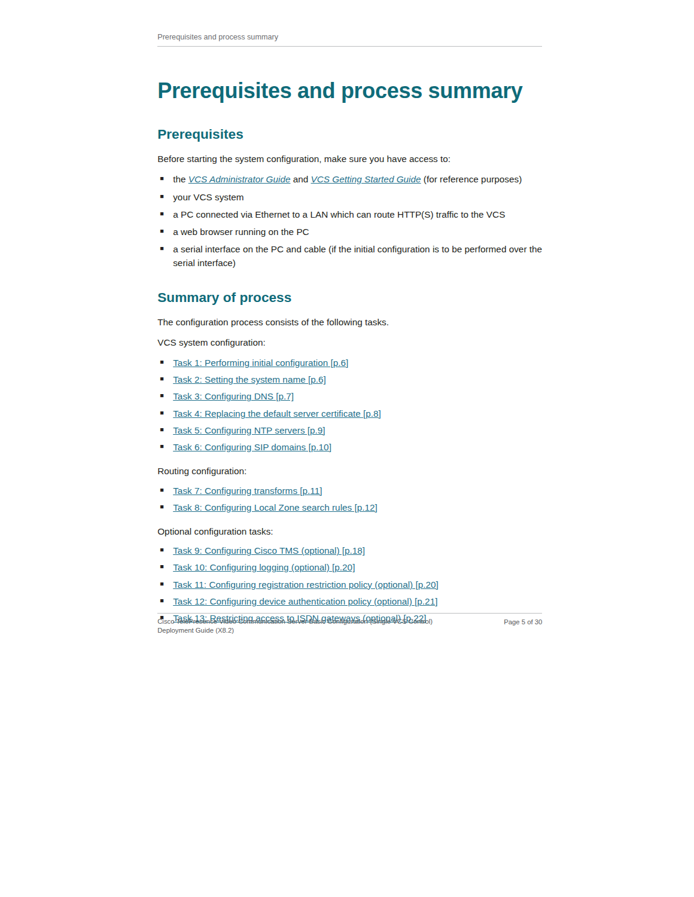Prerequisites and process summary
Prerequisites and process summary
Prerequisites
Before starting the system configuration, make sure you have access to:
the VCS Administrator Guide and VCS Getting Started Guide (for reference purposes)
your VCS system
a PC connected via Ethernet to a LAN which can route HTTP(S) traffic to the VCS
a web browser running on the PC
a serial interface on the PC and cable (if the initial configuration is to be performed over the serial interface)
Summary of process
The configuration process consists of the following tasks.
VCS system configuration:
Task 1: Performing initial configuration [p.6]
Task 2: Setting the system name [p.6]
Task 3: Configuring DNS [p.7]
Task 4: Replacing the default server certificate [p.8]
Task 5: Configuring NTP servers [p.9]
Task 6: Configuring SIP domains [p.10]
Routing configuration:
Task 7: Configuring transforms [p.11]
Task 8: Configuring Local Zone search rules [p.12]
Optional configuration tasks:
Task 9: Configuring Cisco TMS (optional) [p.18]
Task 10: Configuring logging (optional) [p.20]
Task 11: Configuring registration restriction policy (optional) [p.20]
Task 12: Configuring device authentication policy (optional) [p.21]
Task 13: Restricting access to ISDN gateways (optional) [p.22]
Cisco TelePresence Video Communication Server Basic Configuration (Single VCS Control) Deployment Guide (X8.2)
Page 5 of 30